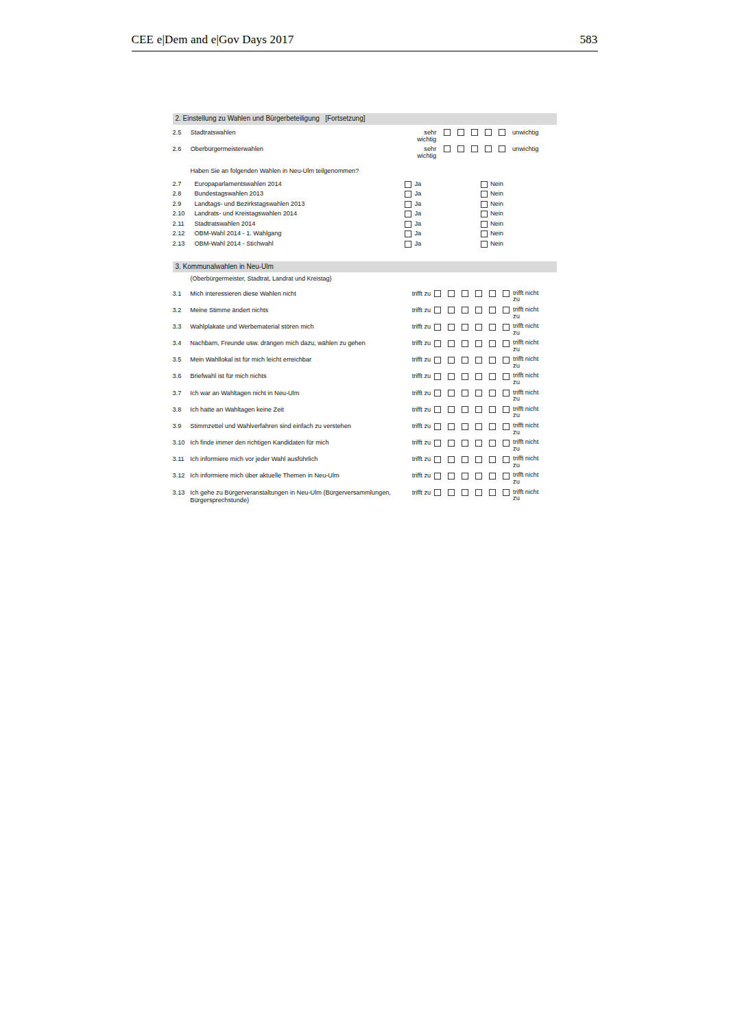CEE e|Dem and e|Gov Days 2017
583
2. Einstellung zu Wahlen und Bürgerbeteiligung [Fortsetzung]
| 2.5 | Stadtratswahlen | sehr wichtig | | unwichtig |
| 2.6 | Oberbürgermeisterwahlen | sehr wichtig | | unwichtig |
Haben Sie an folgenden Wahlen in Neu-Ulm teilgenommen?
| 2.7 | Europaparlamentswahlen 2014 | Ja | Nein |
| 2.8 | Bundestagswahlen 2013 | Ja | Nein |
| 2.9 | Landtags- und Bezirkstagswahlen 2013 | Ja | Nein |
| 2.10 | Landrats- und Kreistagswahlen 2014 | Ja | Nein |
| 2.11 | Stadtratswahlen 2014 | Ja | Nein |
| 2.12 | OBM-Wahl 2014 - 1. Wahlgang | Ja | Nein |
| 2.13 | OBM-Wahl 2014 - Stichwahl | Ja | Nein |
3. Kommunalwahlen in Neu-Ulm
(Oberbürgermeister, Stadtrat, Landrat und Kreistag)
| 3.1 | Mich interessieren diese Wahlen nicht | trifft zu | | trifft nicht zu |
| 3.2 | Meine Stimme ändert nichts | trifft zu | | trifft nicht zu |
| 3.3 | Wahlplakate und Werbematerial stören mich | trifft zu | | trifft nicht zu |
| 3.4 | Nachbarn, Freunde usw. drängen mich dazu, wählen zu gehen | trifft zu | | trifft nicht zu |
| 3.5 | Mein Wahllokal ist für mich leicht erreichbar | trifft zu | | trifft nicht zu |
| 3.6 | Briefwahl ist für mich nichts | trifft zu | | trifft nicht zu |
| 3.7 | Ich war an Wahltagen nicht in Neu-Ulm | trifft zu | | trifft nicht zu |
| 3.8 | Ich hatte an Wahltagen keine Zeit | trifft zu | | trifft nicht zu |
| 3.9 | Stimmzettel und Wahlverfahren sind einfach zu verstehen | trifft zu | | trifft nicht zu |
| 3.10 | Ich finde immer den richtigen Kandidaten für mich | trifft zu | | trifft nicht zu |
| 3.11 | Ich informiere mich vor jeder Wahl ausführlich | trifft zu | | trifft nicht zu |
| 3.12 | Ich informiere mich über aktuelle Themen in Neu-Ulm | trifft zu | | trifft nicht zu |
| 3.13 | Ich gehe zu Bürgerveranstaltungen in Neu-Ulm (Bürgerversammlungen, Bürgersprechstunde) | trifft zu | | trifft nicht zu |